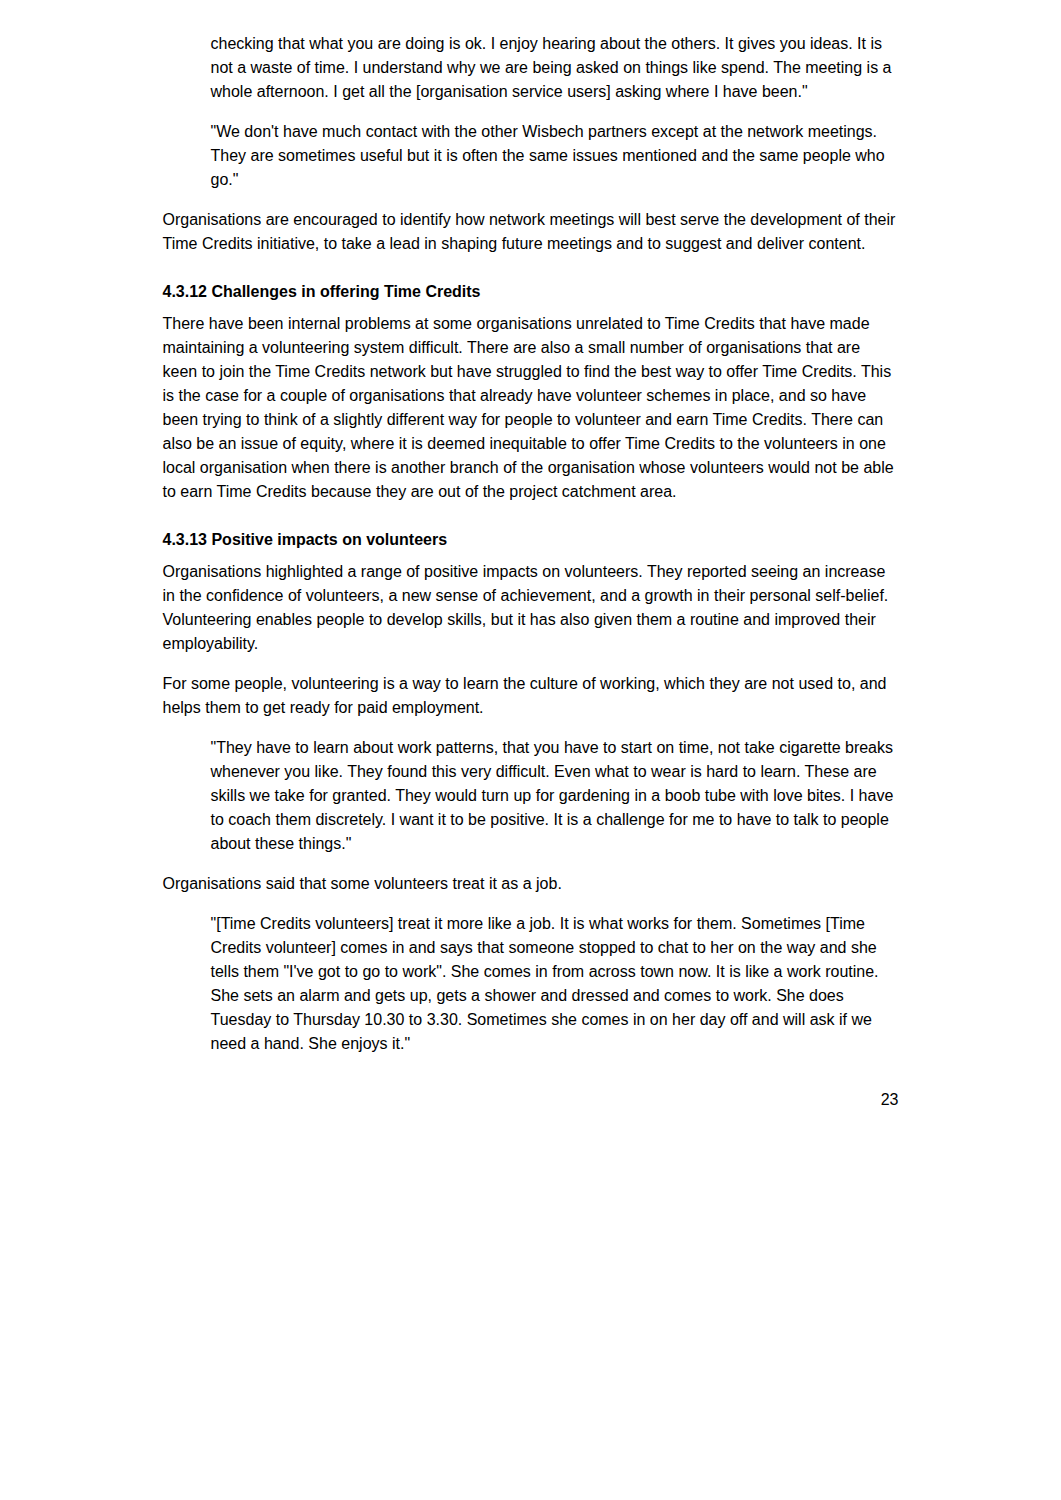checking that what you are doing is ok. I enjoy hearing about the others. It gives you ideas. It is not a waste of time. I understand why we are being asked on things like spend. The meeting is a whole afternoon. I get all the [organisation service users] asking where I have been."
"We don't have much contact with the other Wisbech partners except at the network meetings. They are sometimes useful but it is often the same issues mentioned and the same people who go."
Organisations are encouraged to identify how network meetings will best serve the development of their Time Credits initiative, to take a lead in shaping future meetings and to suggest and deliver content.
4.3.12 Challenges in offering Time Credits
There have been internal problems at some organisations unrelated to Time Credits that have made maintaining a volunteering system difficult. There are also a small number of organisations that are keen to join the Time Credits network but have struggled to find the best way to offer Time Credits. This is the case for a couple of organisations that already have volunteer schemes in place, and so have been trying to think of a slightly different way for people to volunteer and earn Time Credits. There can also be an issue of equity, where it is deemed inequitable to offer Time Credits to the volunteers in one local organisation when there is another branch of the organisation whose volunteers would not be able to earn Time Credits because they are out of the project catchment area.
4.3.13 Positive impacts on volunteers
Organisations highlighted a range of positive impacts on volunteers. They reported seeing an increase in the confidence of volunteers, a new sense of achievement, and a growth in their personal self-belief. Volunteering enables people to develop skills, but it has also given them a routine and improved their employability.
For some people, volunteering is a way to learn the culture of working, which they are not used to, and helps them to get ready for paid employment.
"They have to learn about work patterns, that you have to start on time, not take cigarette breaks whenever you like. They found this very difficult. Even what to wear is hard to learn. These are skills we take for granted. They would turn up for gardening in a boob tube with love bites. I have to coach them discretely. I want it to be positive. It is a challenge for me to have to talk to people about these things."
Organisations said that some volunteers treat it as a job.
"[Time Credits volunteers] treat it more like a job. It is what works for them. Sometimes [Time Credits volunteer] comes in and says that someone stopped to chat to her on the way and she tells them "I've got to go to work". She comes in from across town now. It is like a work routine. She sets an alarm and gets up, gets a shower and dressed and comes to work. She does Tuesday to Thursday 10.30 to 3.30. Sometimes she comes in on her day off and will ask if we need a hand. She enjoys it."
23